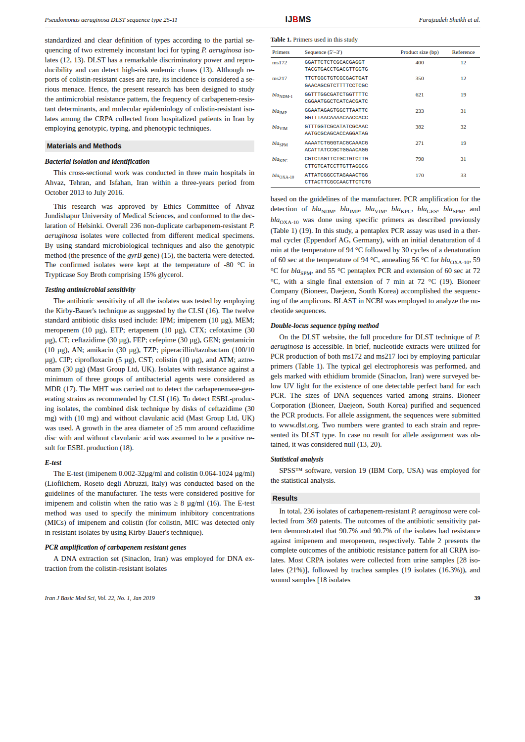Pseudomonas aeruginosa DLST sequence type 25-11
IJBMS
Farajzadeh Sheikh et al.
standardized and clear definition of types according to the partial sequencing of two extremely inconstant loci for typing P. aeruginosa isolates (12, 13). DLST has a remarkable discriminatory power and reproducibility and can detect high-risk endemic clones (13). Although reports of colistin-resistant cases are rare, its incidence is considered a serious menace. Hence, the present research has been designed to study the antimicrobial resistance pattern, the frequency of carbapenem-resistant determinants, and molecular epidemiology of colistin-resistant isolates among the CRPA collected from hospitalized patients in Iran by employing genotypic, typing, and phenotypic techniques.
Materials and Methods
Bacterial isolation and identification
This cross-sectional work was conducted in three main hospitals in Ahvaz, Tehran, and Isfahan, Iran within a three-years period from October 2013 to July 2016.
This research was approved by Ethics Committee of Ahvaz Jundishapur University of Medical Sciences, and conformed to the declaration of Helsinki. Overall 236 non-duplicate carbapenem-resistant P. aeruginosa isolates were collected from different medical specimens. By using standard microbiological techniques and also the genotypic method (the presence of the gyrB gene) (15), the bacteria were detected. The confirmed isolates were kept at the temperature of -80 °C in Trypticase Soy Broth comprising 15% glycerol.
Testing antimicrobial sensitivity
The antibiotic sensitivity of all the isolates was tested by employing the Kirby-Bauer's technique as suggested by the CLSI (16). The twelve standard antibiotic disks used include: IPM; imipenem (10 µg), MEM; meropenem (10 µg), ETP; ertapenem (10 µg), CTX; cefotaxime (30 µg), CT; ceftazidime (30 µg), FEP; cefepime (30 µg), GEN; gentamicin (10 µg), AN; amikacin (30 µg), TZP; piperacillin/tazobactam (100/10 µg), CIP; ciprofloxacin (5 µg), CST; colistin (10 µg), and ATM; aztreonam (30 µg) (Mast Group Ltd, UK). Isolates with resistance against a minimum of three groups of antibacterial agents were considered as MDR (17). The MHT was carried out to detect the carbapenemase-generating strains as recommended by CLSI (16). To detect ESBL-producing isolates, the combined disk technique by disks of ceftazidime (30 mg) with (10 mg) and without clavulanic acid (Mast Group Ltd, UK) was used. A growth in the area diameter of ≥5 mm around ceftazidime disc with and without clavulanic acid was assumed to be a positive result for ESBL production (18).
E-test
The E-test (imipenem 0.002-32µg/ml and colistin 0.064-1024 µg/ml) (Liofilchem, Roseto degli Abruzzi, Italy) was conducted based on the guidelines of the manufacturer. The tests were considered positive for imipenem and colistin when the ratio was ≥ 8 µg/ml (16). The E-test method was used to specify the minimum inhibitory concentrations (MICs) of imipenem and colistin (for colistin, MIC was detected only in resistant isolates by using Kirby-Bauer's technique).
PCR amplification of carbapenem resistant genes
A DNA extraction set (Sinaclon, Iran) was employed for DNA extraction from the colistin-resistant isolates
Table 1. Primers used in this study
| Primers | Sequence (5′–3′) | Product size (bp) | Reference |
| --- | --- | --- | --- |
| ms172 | GGATTCTCTCGCACGAGGT TACGTGACCTGACGTTGGTG | 400 | 12 |
| ms217 | TTCTGGCTGTCGCGACTGAT GAACAGCGTCTTTTCCTCGC | 350 | 12 |
| bla NDM-1 | GGTTTGGCGATCTGGTTTTC CGGAATGGCTCATCACGATC | 621 | 19 |
| bla IMP | GGAATAGAGTGGCTTAATTC GGTTTAACAAAACAACCACC | 233 | 31 |
| bla VIM | GTTTGGTCGCATATCGCAAC AATGCGCAGCACCAGGATAG | 382 | 32 |
| bla SPM | AAAATCTGGGTACGCAAACG ACATTATCCGCTGGAACAGG | 271 | 19 |
| bla KPC | CGTCTAGTTCTGCTGTCTTG CTTGTCATCCTTGTTAGGCG | 798 | 31 |
| bla OXA-10 | ATTATCGGCCTAGAAACTGG CTTACTTCGCCAACTTCTCTG | 170 | 33 |
based on the guidelines of the manufacturer. PCR amplification for the detection of blaNDM, blaIMP, blaVIM, blaKPC, blaGES, blaSPM, and blaOXA-10 was done using specific primers as described previously (Table 1) (19). In this study, a pentaplex PCR assay was used in a thermal cycler (Eppendorf AG, Germany), with an initial denaturation of 4 min at the temperature of 94 °C followed by 30 cycles of a denaturation of 60 sec at the temperature of 94 °C, annealing 56 °C for blaOXA-10, 59 °C for blaSPM, and 55 °C pentaplex PCR and extension of 60 sec at 72 °C, with a single final extension of 7 min at 72 °C (19). Bioneer Company (Bioneer, Daejeon, South Korea) accomplished the sequencing of the amplicons. BLAST in NCBI was employed to analyze the nucleotide sequences.
Double-locus sequence typing method
On the DLST website, the full procedure for DLST technique of P. aeruginosa is accessible. In brief, nucleotide extracts were utilized for PCR production of both ms172 and ms217 loci by employing particular primers (Table 1). The typical gel electrophoresis was performed, and gels marked with ethidium bromide (Sinaclon, Iran) were surveyed below UV light for the existence of one detectable perfect band for each PCR. The sizes of DNA sequences varied among strains. Bioneer Corporation (Bioneer, Daejeon, South Korea) purified and sequenced the PCR products. For allele assignment, the sequences were submitted to www.dlst.org. Two numbers were granted to each strain and represented its DLST type. In case no result for allele assignment was obtained, it was considered null (13, 20).
Statistical analysis
SPSS™ software, version 19 (IBM Corp, USA) was employed for the statistical analysis.
Results
In total, 236 isolates of carbapenem-resistant P. aeruginosa were collected from 369 patents. The outcomes of the antibiotic sensitivity pattern demonstrated that 90.7% and 90.7% of the isolates had resistance against imipenem and meropenem, respectively. Table 2 presents the complete outcomes of the antibiotic resistance pattern for all CRPA isolates. Most CRPA isolates were collected from urine samples [28 isolates (21%)], followed by trachea samples (19 isolates (16.3%)), and wound samples [18 isolates
Iran J Basic Med Sci, Vol. 22, No. 1, Jan 2019
39